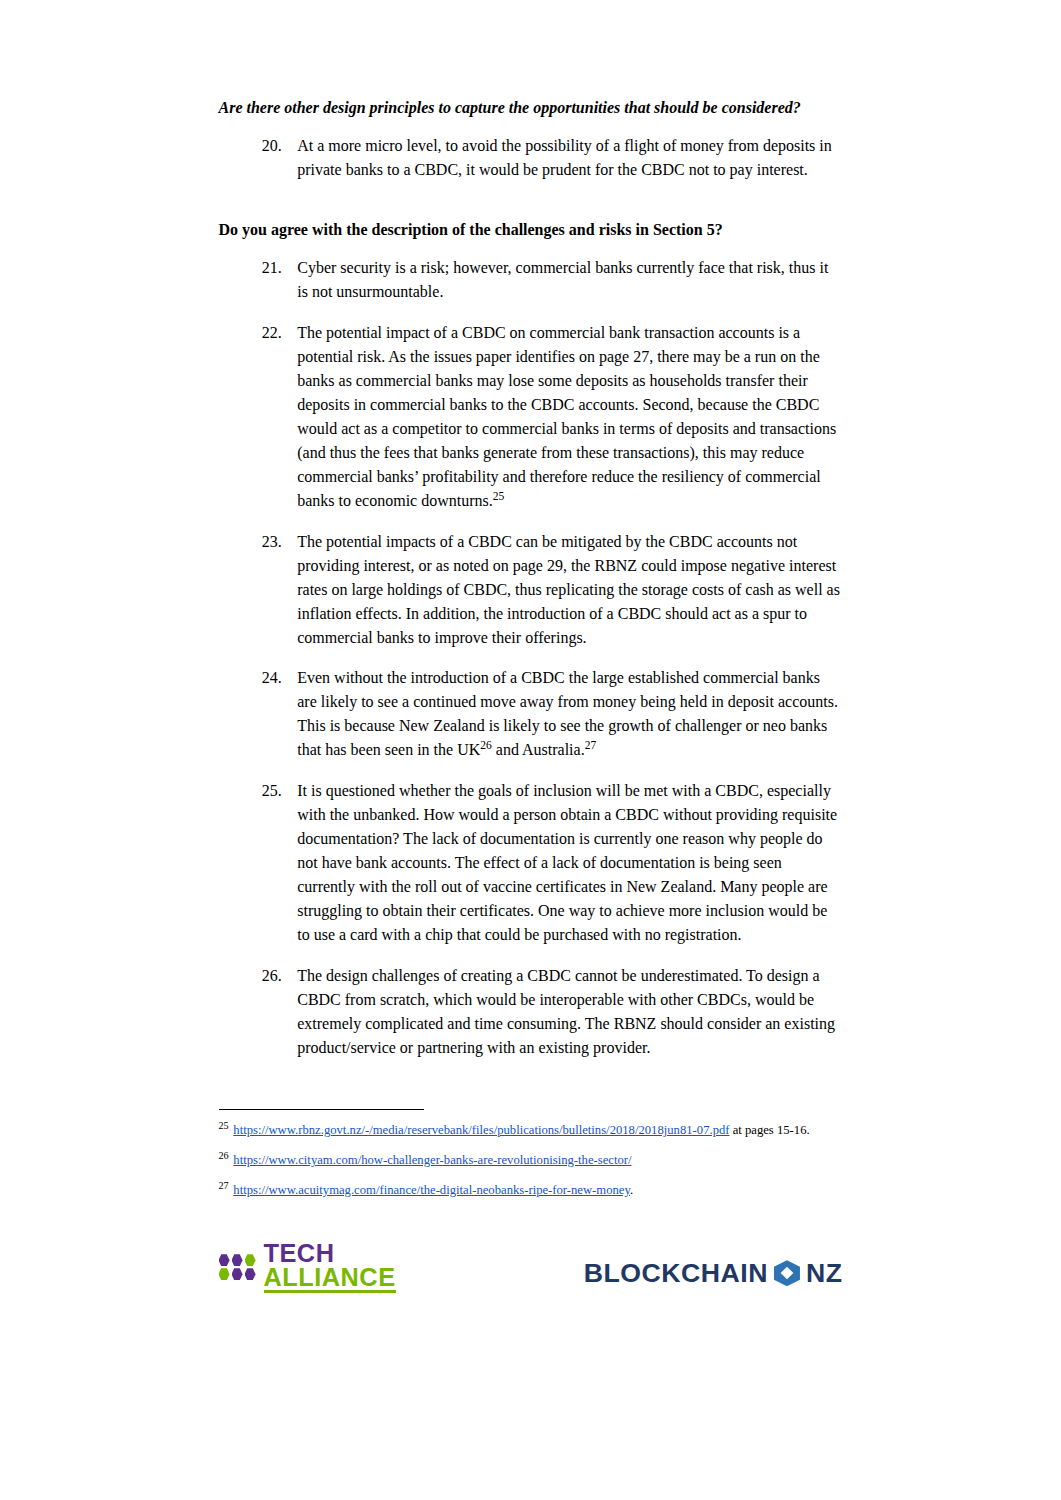Are there other design principles to capture the opportunities that should be considered?
At a more micro level, to avoid the possibility of a flight of money from deposits in private banks to a CBDC, it would be prudent for the CBDC not to pay interest.
Do you agree with the description of the challenges and risks in Section 5?
Cyber security is a risk; however, commercial banks currently face that risk, thus it is not unsurmountable.
The potential impact of a CBDC on commercial bank transaction accounts is a potential risk. As the issues paper identifies on page 27, there may be a run on the banks as commercial banks may lose some deposits as households transfer their deposits in commercial banks to the CBDC accounts. Second, because the CBDC would act as a competitor to commercial banks in terms of deposits and transactions (and thus the fees that banks generate from these transactions), this may reduce commercial banks’ profitability and therefore reduce the resiliency of commercial banks to economic downturns.25
The potential impacts of a CBDC can be mitigated by the CBDC accounts not providing interest, or as noted on page 29, the RBNZ could impose negative interest rates on large holdings of CBDC, thus replicating the storage costs of cash as well as inflation effects. In addition, the introduction of a CBDC should act as a spur to commercial banks to improve their offerings.
Even without the introduction of a CBDC the large established commercial banks are likely to see a continued move away from money being held in deposit accounts. This is because New Zealand is likely to see the growth of challenger or neo banks that has been seen in the UK26 and Australia.27
It is questioned whether the goals of inclusion will be met with a CBDC, especially with the unbanked. How would a person obtain a CBDC without providing requisite documentation? The lack of documentation is currently one reason why people do not have bank accounts. The effect of a lack of documentation is being seen currently with the roll out of vaccine certificates in New Zealand. Many people are struggling to obtain their certificates. One way to achieve more inclusion would be to use a card with a chip that could be purchased with no registration.
The design challenges of creating a CBDC cannot be underestimated. To design a CBDC from scratch, which would be interoperable with other CBDCs, would be extremely complicated and time consuming. The RBNZ should consider an existing product/service or partnering with an existing provider.
25 https://www.rbnz.govt.nz/-/media/reservebank/files/publications/bulletins/2018/2018jun81-07.pdf at pages 15-16.
26 https://www.cityam.com/how-challenger-banks-are-revolutionising-the-sector/
27 https://www.acuitymag.com/finance/the-digital-neobanks-ripe-for-new-money.
TECH ALLIANCE
BLOCKCHAIN NZ